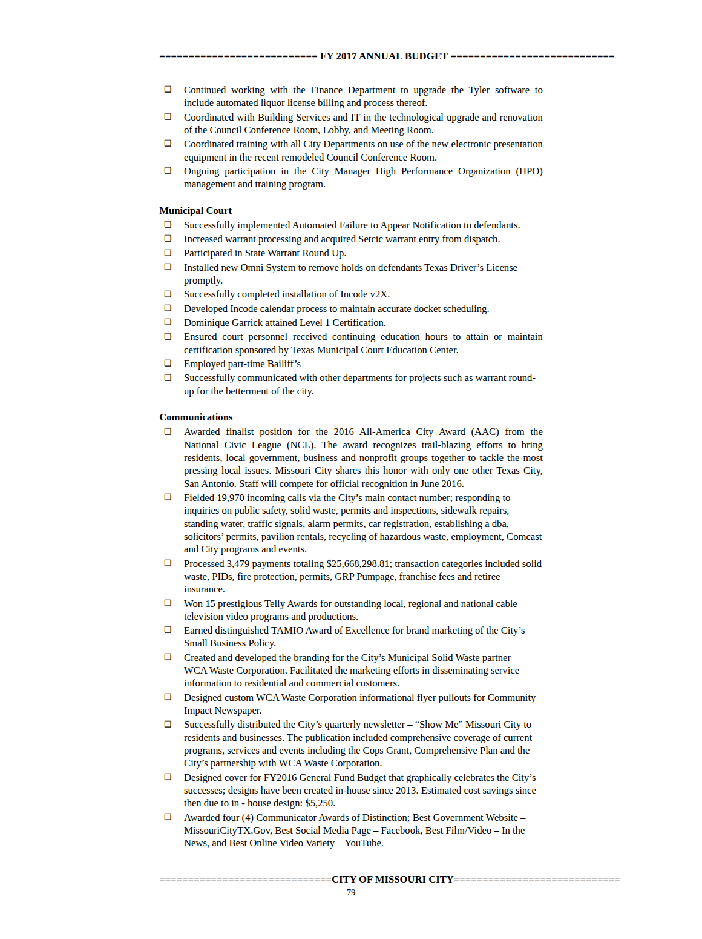=========================== FY 2017 ANNUAL BUDGET ============================
Continued working with the Finance Department to upgrade the Tyler software to include automated liquor license billing and process thereof.
Coordinated with Building Services and IT in the technological upgrade and renovation of the Council Conference Room, Lobby, and Meeting Room.
Coordinated training with all City Departments on use of the new electronic presentation equipment in the recent remodeled Council Conference Room.
Ongoing participation in the City Manager High Performance Organization (HPO) management and training program.
Municipal Court
Successfully implemented Automated Failure to Appear Notification to defendants.
Increased warrant processing and acquired Setcic warrant entry from dispatch.
Participated in State Warrant Round Up.
Installed new Omni System to remove holds on defendants Texas Driver’s License promptly.
Successfully completed installation of Incode v2X.
Developed Incode calendar process to maintain accurate docket scheduling.
Dominique Garrick attained Level 1 Certification.
Ensured court personnel received continuing education hours to attain or maintain certification sponsored by Texas Municipal Court Education Center.
Employed part-time Bailiff’s
Successfully communicated with other departments for projects such as warrant round-up for the betterment of the city.
Communications
Awarded finalist position for the 2016 All-America City Award (AAC) from the National Civic League (NCL). The award recognizes trail-blazing efforts to bring residents, local government, business and nonprofit groups together to tackle the most pressing local issues. Missouri City shares this honor with only one other Texas City, San Antonio. Staff will compete for official recognition in June 2016.
Fielded 19,970 incoming calls via the City’s main contact number; responding to inquiries on public safety, solid waste, permits and inspections, sidewalk repairs, standing water, traffic signals, alarm permits, car registration, establishing a dba, solicitors’ permits, pavilion rentals, recycling of hazardous waste, employment, Comcast and City programs and events.
Processed 3,479 payments totaling $25,668,298.81; transaction categories included solid waste, PIDs, fire protection, permits, GRP Pumpage, franchise fees and retiree insurance.
Won 15 prestigious Telly Awards for outstanding local, regional and national cable television video programs and productions.
Earned distinguished TAMIO Award of Excellence for brand marketing of the City’s Small Business Policy.
Created and developed the branding for the City’s Municipal Solid Waste partner – WCA Waste Corporation. Facilitated the marketing efforts in disseminating service information to residential and commercial customers.
Designed custom WCA Waste Corporation informational flyer pullouts for Community Impact Newspaper.
Successfully distributed the City’s quarterly newsletter – “Show Me” Missouri City to residents and businesses. The publication included comprehensive coverage of current programs, services and events including the Cops Grant, Comprehensive Plan and the City’s partnership with WCA Waste Corporation.
Designed cover for FY2016 General Fund Budget that graphically celebrates the City’s successes; designs have been created in-house since 2013. Estimated cost savings since then due to in - house design: $5,250.
Awarded four (4) Communicator Awards of Distinction; Best Government Website – MissouriCityTX.Gov, Best Social Media Page – Facebook, Best Film/Video – In the News, and Best Online Video Variety – YouTube.
==============================CITY OF MISSOURI CITY=============================
79